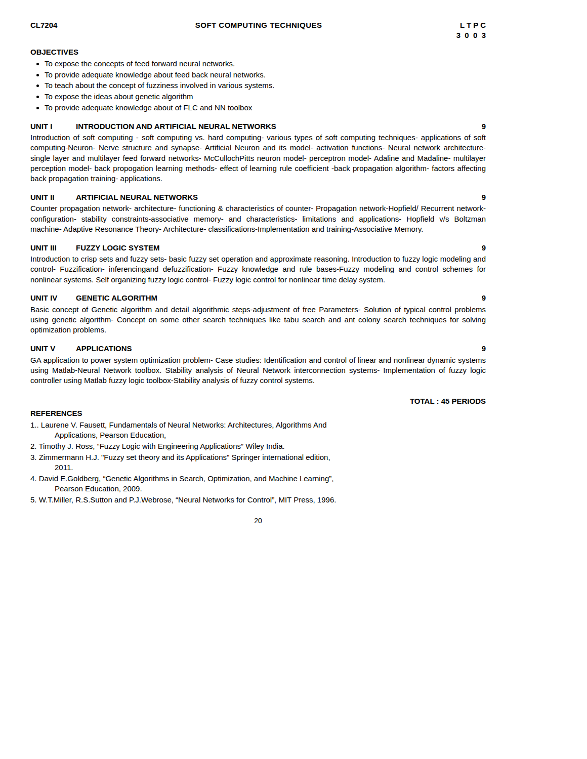CL7204 SOFT COMPUTING TECHNIQUES L T P C
3 0 0 3
OBJECTIVES
To expose the concepts of feed forward neural networks.
To provide adequate knowledge about feed back neural networks.
To teach about the concept of fuzziness involved in various systems.
To expose the ideas about genetic algorithm
To provide adequate knowledge about of FLC and NN toolbox
UNIT I INTRODUCTION AND ARTIFICIAL NEURAL NETWORKS 9
Introduction of soft computing - soft computing vs. hard computing- various types of soft computing techniques- applications of soft computing-Neuron- Nerve structure and synapse- Artificial Neuron and its model- activation functions- Neural network architecture- single layer and multilayer feed forward networks- McCullochPitts neuron model- perceptron model- Adaline and Madaline- multilayer perception model- back propogation learning methods- effect of learning rule coefficient -back propagation algorithm- factors affecting back propagation training- applications.
UNIT II ARTIFICIAL NEURAL NETWORKS 9
Counter propagation network- architecture- functioning & characteristics of counter- Propagation network-Hopfield/ Recurrent network- configuration- stability constraints-associative memory- and characteristics- limitations and applications- Hopfield v/s Boltzman machine- Adaptive Resonance Theory- Architecture- classifications-Implementation and training-Associative Memory.
UNIT III FUZZY LOGIC SYSTEM 9
Introduction to crisp sets and fuzzy sets- basic fuzzy set operation and approximate reasoning. Introduction to fuzzy logic modeling and control- Fuzzification- inferencingand defuzzification- Fuzzy knowledge and rule bases-Fuzzy modeling and control schemes for nonlinear systems. Self organizing fuzzy logic control- Fuzzy logic control for nonlinear time delay system.
UNIT IV GENETIC ALGORITHM 9
Basic concept of Genetic algorithm and detail algorithmic steps-adjustment of free Parameters- Solution of typical control problems using genetic algorithm- Concept on some other search techniques like tabu search and ant colony search techniques for solving optimization problems.
UNIT V APPLICATIONS 9
GA application to power system optimization problem- Case studies: Identification and control of linear and nonlinear dynamic systems using Matlab-Neural Network toolbox. Stability analysis of Neural Network interconnection systems- Implementation of fuzzy logic controller using Matlab fuzzy logic toolbox-Stability analysis of fuzzy control systems.
TOTAL : 45 PERIODS
REFERENCES
1.. Laurene V. Fausett, Fundamentals of Neural Networks: Architectures, Algorithms AndApplications, Pearson Education,
2. Timothy J. Ross, “Fuzzy Logic with Engineering Applications” Wiley India.
3. Zimmermann H.J. "Fuzzy set theory and its Applications" Springer international edition,2011.
4. David E.Goldberg, “Genetic Algorithms in Search, Optimization, and Machine Learning”,Pearson Education, 2009.
5. W.T.Miller, R.S.Sutton and P.J.Webrose, “Neural Networks for Control”, MIT Press, 1996.
20